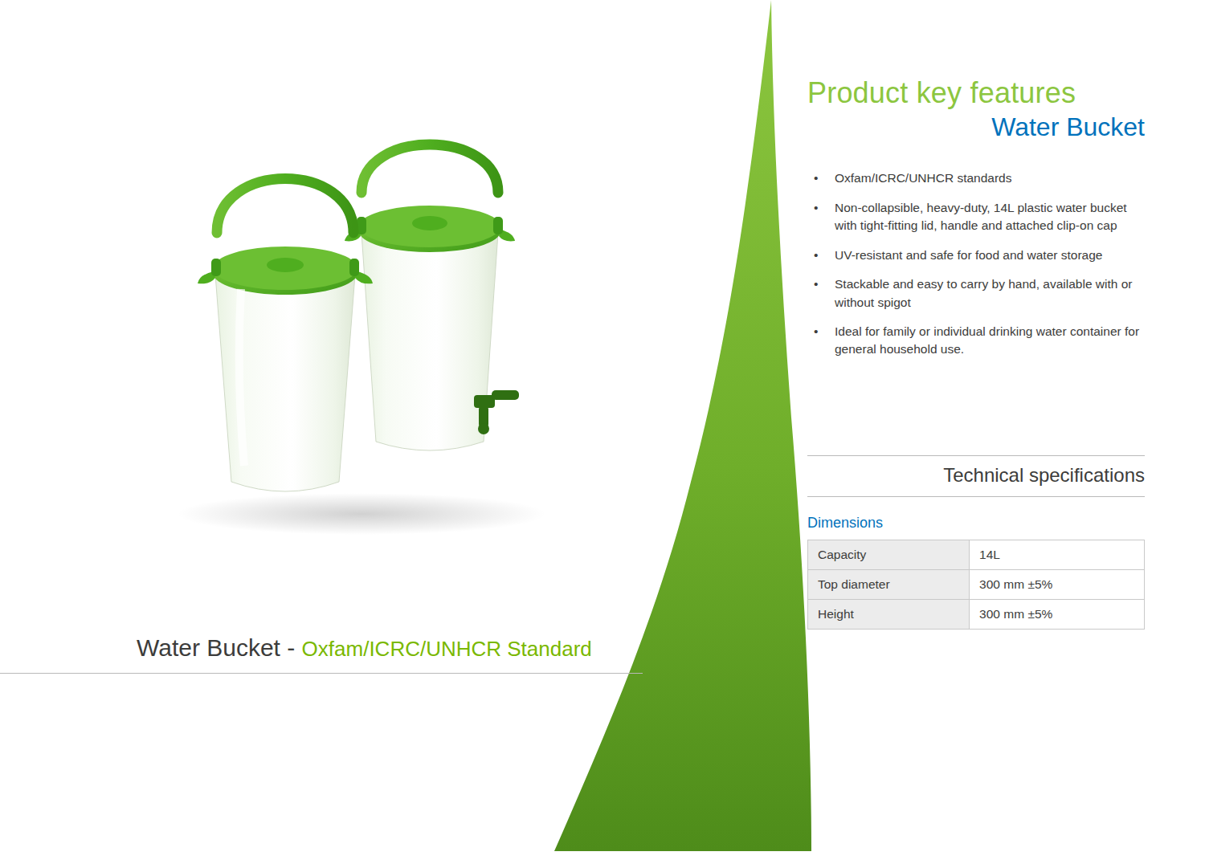Water Bucket - Oxfam/ICRC/UNHCR Standard
Product key features
Water Bucket
Oxfam/ICRC/UNHCR standards
Non-collapsible, heavy-duty, 14L plastic water bucket with tight-fitting lid, handle and attached clip-on cap
UV-resistant and safe for food and water storage
Stackable and easy to carry by hand, available with or without spigot
Ideal for family or individual drinking water container for general household use.
Technical specifications
Dimensions
| Capacity | 14L |
| Top diameter | 300 mm ±5% |
| Height | 300 mm ±5% |